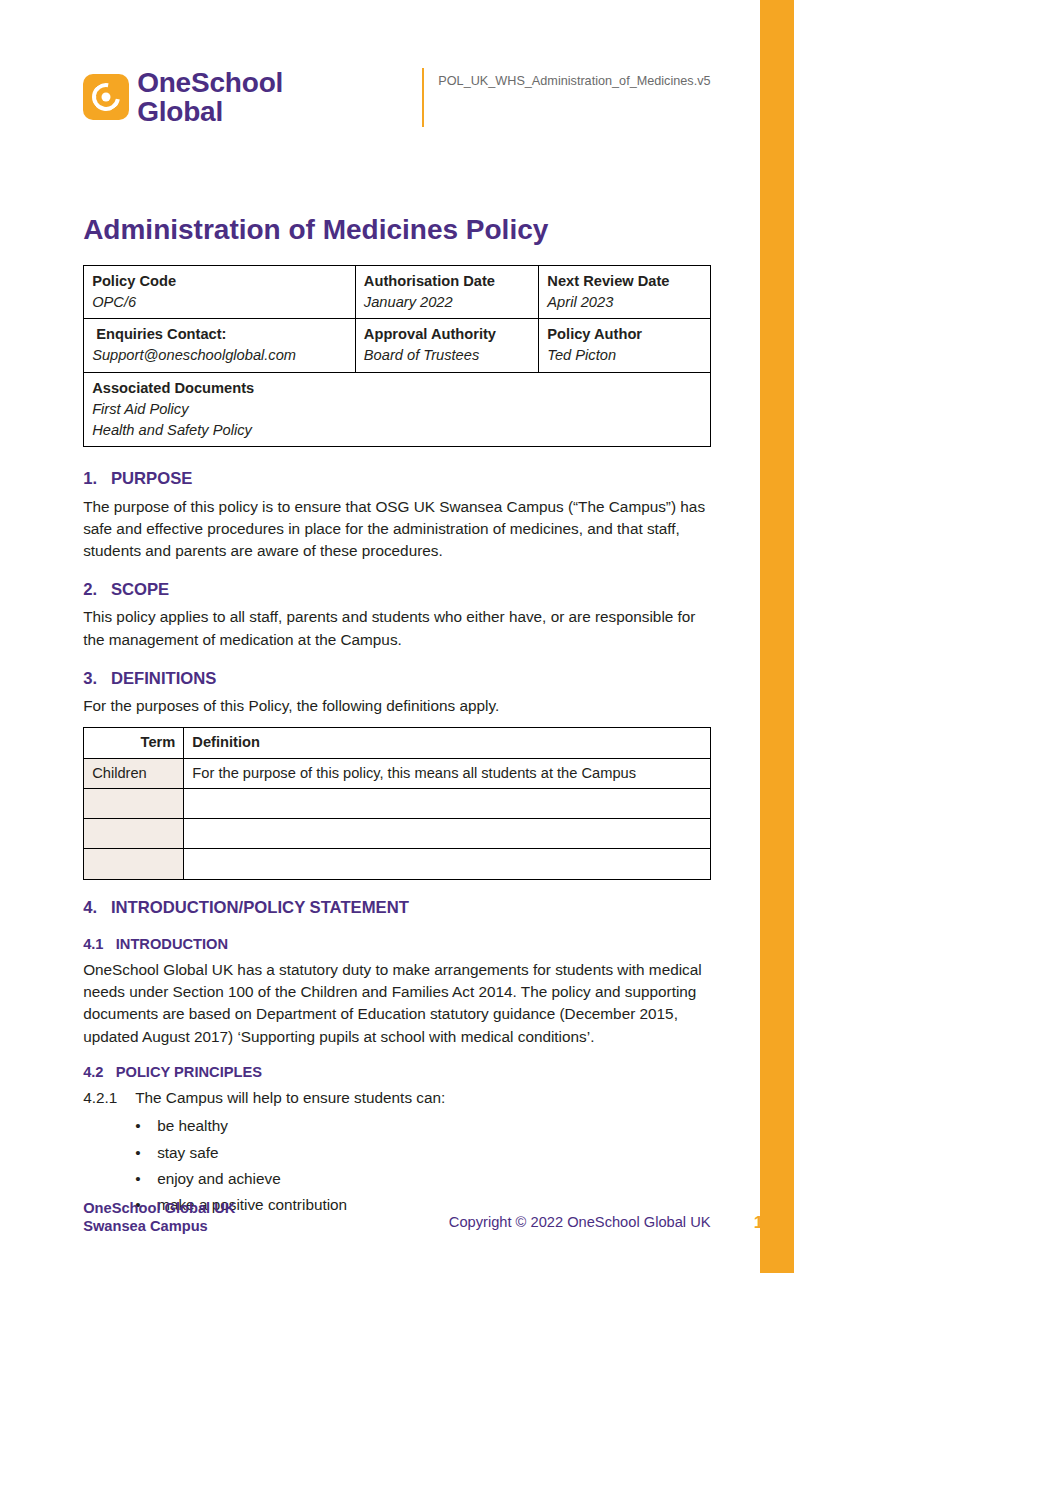OneSchool Global
POL_UK_WHS_Administration_of_Medicines.v5
Administration of Medicines Policy
| Policy Code OPC/6 | Authorisation Date January 2022 | Next Review Date April 2023 |
| Enquiries Contact: Support@oneschoolglobal.com | Approval Authority Board of Trustees | Policy Author Ted Picton |
| Associated Documents First Aid Policy Health and Safety Policy |
1. PURPOSE
The purpose of this policy is to ensure that OSG UK Swansea Campus (“The Campus”) has safe and effective procedures in place for the administration of medicines, and that staff, students and parents are aware of these procedures.
2. SCOPE
This policy applies to all staff, parents and students who either have, or are responsible for the management of medication at the Campus.
3. DEFINITIONS
For the purposes of this Policy, the following definitions apply.
| Term | Definition |
| --- | --- |
| Children | For the purpose of this policy, this means all students at the Campus |
4. INTRODUCTION/POLICY STATEMENT
4.1 INTRODUCTION
OneSchool Global UK has a statutory duty to make arrangements for students with medical needs under Section 100 of the Children and Families Act 2014. The policy and supporting documents are based on Department of Education statutory guidance (December 2015, updated August 2017) ‘Supporting pupils at school with medical conditions’.
4.2 POLICY PRINCIPLES
4.2.1 The Campus will help to ensure students can:
be healthy
stay safe
enjoy and achieve
make a positive contribution
OneSchool Global UK
Swansea Campus
Copyright © 2022 OneSchool Global UK
1